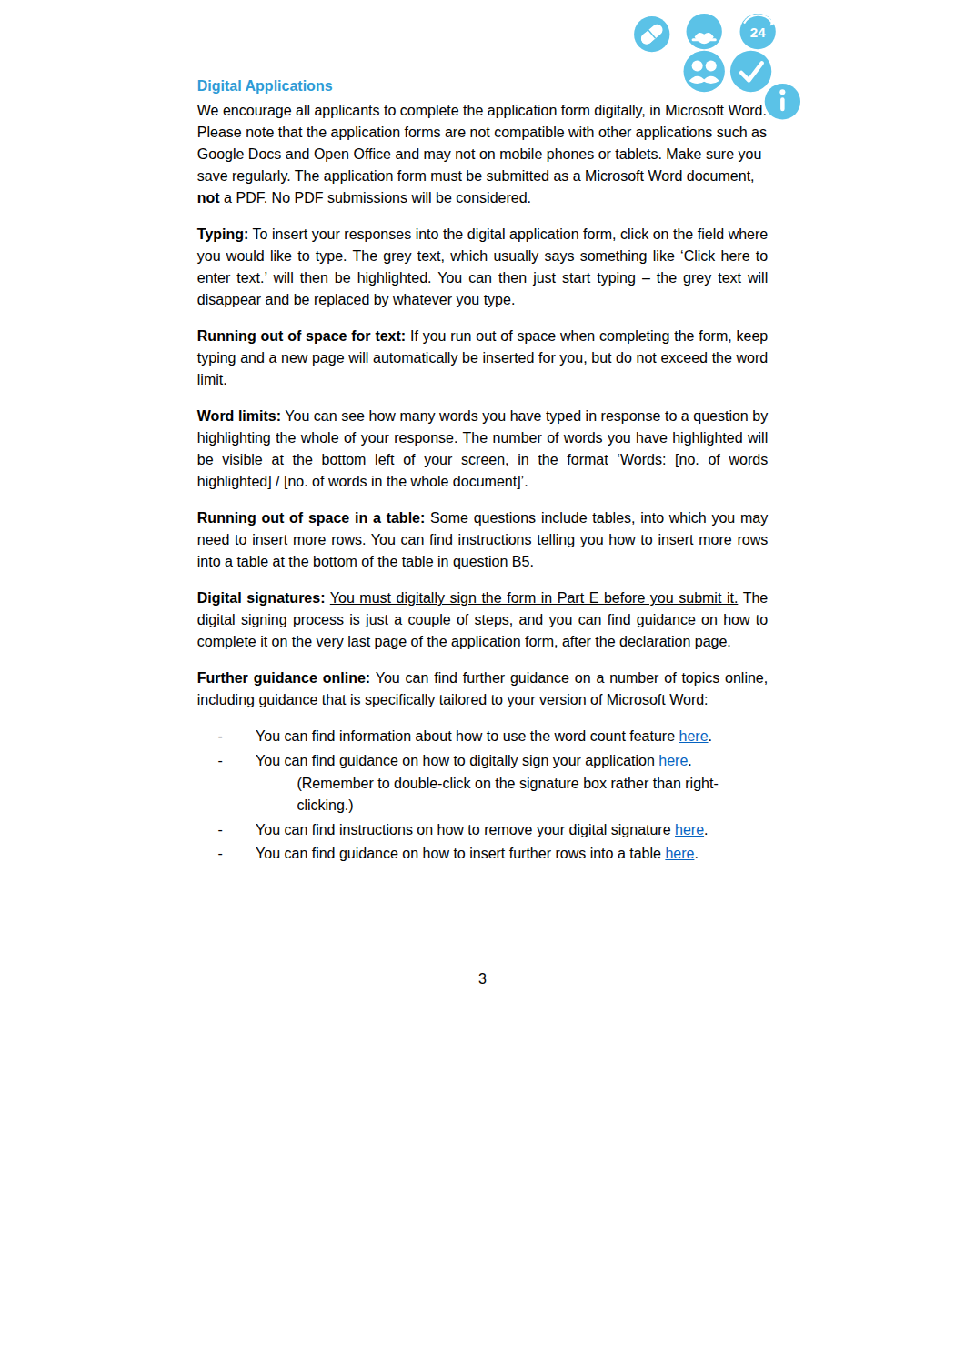24
Digital Applications
We encourage all applicants to complete the application form digitally, in Microsoft Word. Please note that the application forms are not compatible with other applications such as Google Docs and Open Office and may not on mobile phones or tablets. Make sure you save regularly. The application form must be submitted as a Microsoft Word document, not a PDF. No PDF submissions will be considered.
Typing: To insert your responses into the digital application form, click on the field where you would like to type. The grey text, which usually says something like ‘Click here to enter text.’ will then be highlighted. You can then just start typing – the grey text will disappear and be replaced by whatever you type.
Running out of space for text: If you run out of space when completing the form, keep typing and a new page will automatically be inserted for you, but do not exceed the word limit.
Word limits: You can see how many words you have typed in response to a question by highlighting the whole of your response. The number of words you have highlighted will be visible at the bottom left of your screen, in the format ‘Words: [no. of words highlighted] / [no. of words in the whole document]’.
Running out of space in a table: Some questions include tables, into which you may need to insert more rows. You can find instructions telling you how to insert more rows into a table at the bottom of the table in question B5.
Digital signatures: You must digitally sign the form in Part E before you submit it. The digital signing process is just a couple of steps, and you can find guidance on how to complete it on the very last page of the application form, after the declaration page.
Further guidance online: You can find further guidance on a number of topics online, including guidance that is specifically tailored to your version of Microsoft Word:
You can find information about how to use the word count feature here.
You can find guidance on how to digitally sign your application here. (Remember to double-click on the signature box rather than right-clicking.)
You can find instructions on how to remove your digital signature here.
You can find guidance on how to insert further rows into a table here.
3